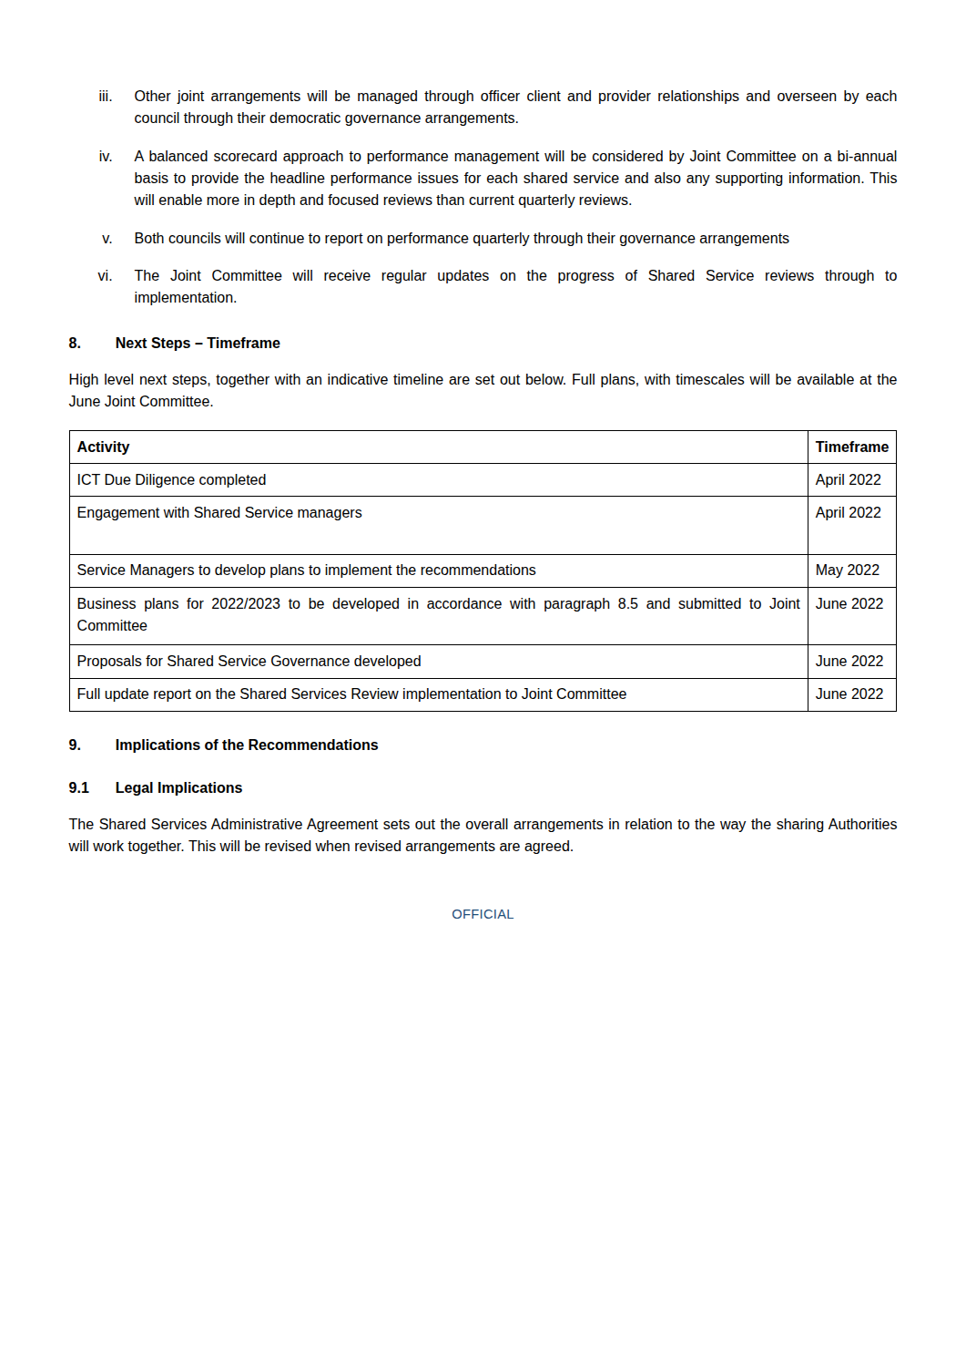iii. Other joint arrangements will be managed through officer client and provider relationships and overseen by each council through their democratic governance arrangements.
iv. A balanced scorecard approach to performance management will be considered by Joint Committee on a bi-annual basis to provide the headline performance issues for each shared service and also any supporting information. This will enable more in depth and focused reviews than current quarterly reviews.
v. Both councils will continue to report on performance quarterly through their governance arrangements
vi. The Joint Committee will receive regular updates on the progress of Shared Service reviews through to implementation.
8. Next Steps – Timeframe
High level next steps, together with an indicative timeline are set out below. Full plans, with timescales will be available at the June Joint Committee.
| Activity | Timeframe |
| --- | --- |
| ICT Due Diligence completed | April 2022 |
| Engagement with Shared Service managers | April 2022 |
| Service Managers to develop plans to implement the recommendations | May 2022 |
| Business plans for 2022/2023 to be developed in accordance with paragraph 8.5 and submitted to Joint Committee | June 2022 |
| Proposals for Shared Service Governance developed | June 2022 |
| Full update report on the Shared Services Review implementation to Joint Committee | June 2022 |
9. Implications of the Recommendations
9.1 Legal Implications
The Shared Services Administrative Agreement sets out the overall arrangements in relation to the way the sharing Authorities will work together. This will be revised when revised arrangements are agreed.
OFFICIAL